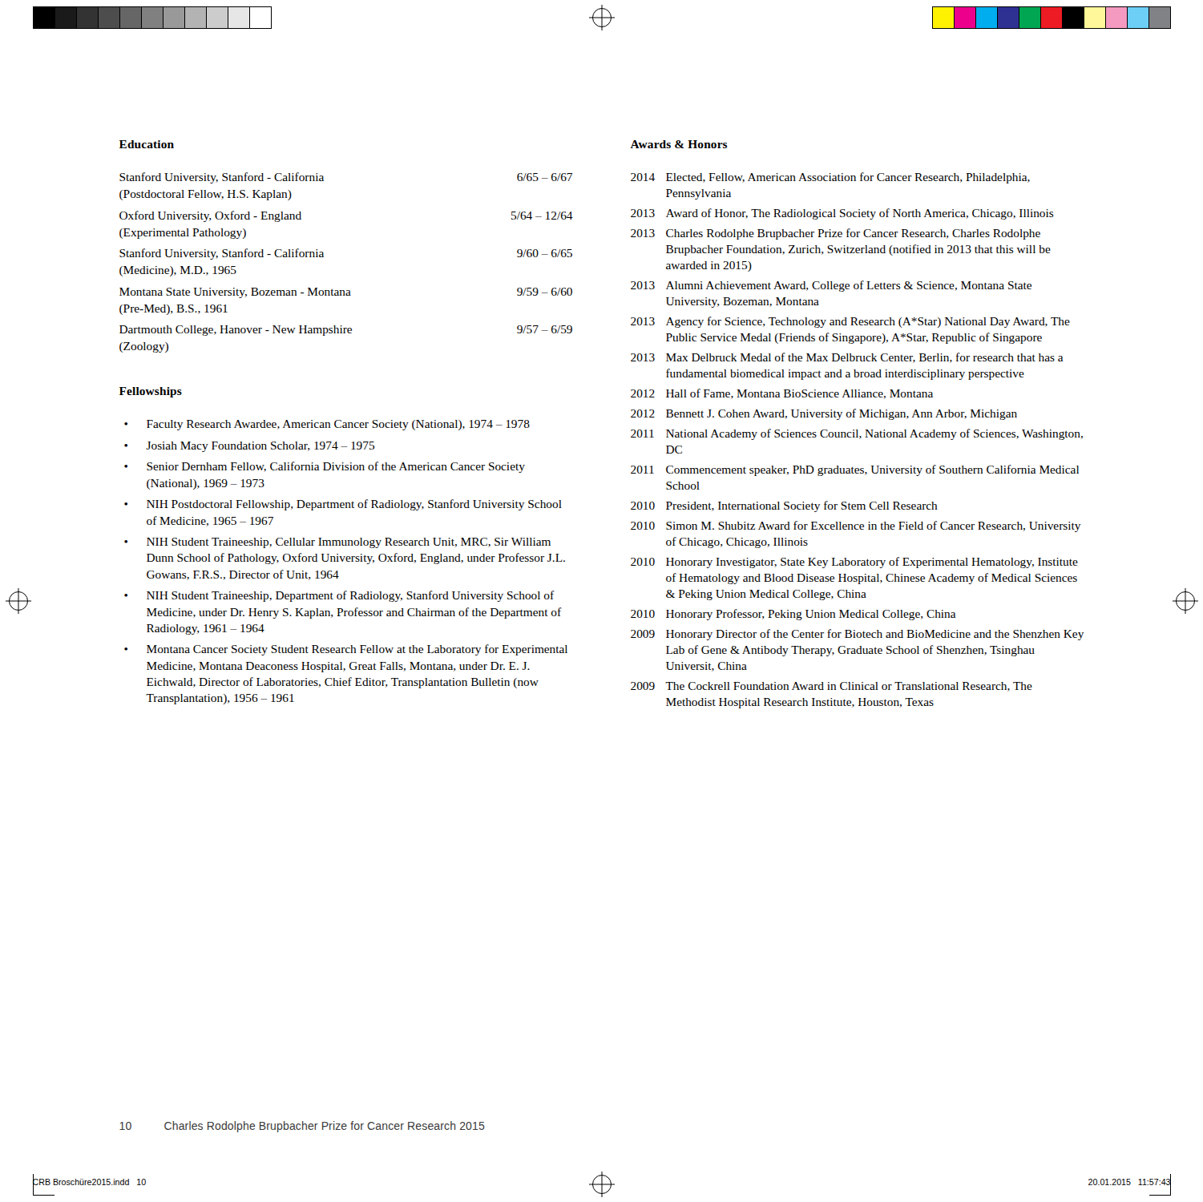Education
| Stanford University, Stanford - California | 6/65 – 6/67 |
| (Postdoctoral Fellow, H.S. Kaplan) | |
| Oxford University, Oxford - England | 5/64 – 12/64 |
| (Experimental Pathology) | |
| Stanford University, Stanford - California | 9/60 – 6/65 |
| (Medicine), M.D., 1965 | |
| Montana State University, Bozeman - Montana | 9/59 – 6/60 |
| (Pre-Med), B.S., 1961 | |
| Dartmouth College, Hanover - New Hampshire | 9/57 – 6/59 |
| (Zoology) | |
Fellowships
Faculty Research Awardee, American Cancer Society (National), 1974 – 1978
Josiah Macy Foundation Scholar, 1974 – 1975
Senior Dernham Fellow, California Division of the American Cancer Society (National), 1969 – 1973
NIH Postdoctoral Fellowship, Department of Radiology, Stanford University School of Medicine, 1965 – 1967
NIH Student Traineeship, Cellular Immunology Research Unit, MRC, Sir William Dunn School of Pathology, Oxford University, Oxford, England, under Professor J.L. Gowans, F.R.S., Director of Unit, 1964
NIH Student Traineeship, Department of Radiology, Stanford University School of Medicine, under Dr. Henry S. Kaplan, Professor and Chairman of the Department of Radiology, 1961 – 1964
Montana Cancer Society Student Research Fellow at the Laboratory for Experimental Medicine, Montana Deaconess Hospital, Great Falls, Montana, under Dr. E. J. Eichwald, Director of Laboratories, Chief Editor, Transplantation Bulletin (now Transplantation), 1956 – 1961
Awards & Honors
2014 Elected, Fellow, American Association for Cancer Research, Philadelphia, Pennsylvania
2013 Award of Honor, The Radiological Society of North America, Chicago, Illinois
2013 Charles Rodolphe Brupbacher Prize for Cancer Research, Charles Rodolphe Brupbacher Foundation, Zurich, Switzerland (notified in 2013 that this will be awarded in 2015)
2013 Alumni Achievement Award, College of Letters & Science, Montana State University, Bozeman, Montana
2013 Agency for Science, Technology and Research (A*Star) National Day Award, The Public Service Medal (Friends of Singapore), A*Star, Republic of Singapore
2013 Max Delbruck Medal of the Max Delbruck Center, Berlin, for research that has a fundamental biomedical impact and a broad interdisciplinary perspective
2012 Hall of Fame, Montana BioScience Alliance, Montana
2012 Bennett J. Cohen Award, University of Michigan, Ann Arbor, Michigan
2011 National Academy of Sciences Council, National Academy of Sciences, Washington, DC
2011 Commencement speaker, PhD graduates, University of Southern California Medical School
2010 President, International Society for Stem Cell Research
2010 Simon M. Shubitz Award for Excellence in the Field of Cancer Research, University of Chicago, Chicago, Illinois
2010 Honorary Investigator, State Key Laboratory of Experimental Hematology, Institute of Hematology and Blood Disease Hospital, Chinese Academy of Medical Sciences & Peking Union Medical College, China
2010 Honorary Professor, Peking Union Medical College, China
2009 Honorary Director of the Center for Biotech and BioMedicine and the Shenzhen Key Lab of Gene & Antibody Therapy, Graduate School of Shenzhen, Tsinghau Universit, China
2009 The Cockrell Foundation Award in Clinical or Translational Research, The Methodist Hospital Research Institute, Houston, Texas
10 Charles Rodolphe Brupbacher Prize for Cancer Research 2015
CRB Broschüre2015.indd 10 20.01.2015 11:57:43